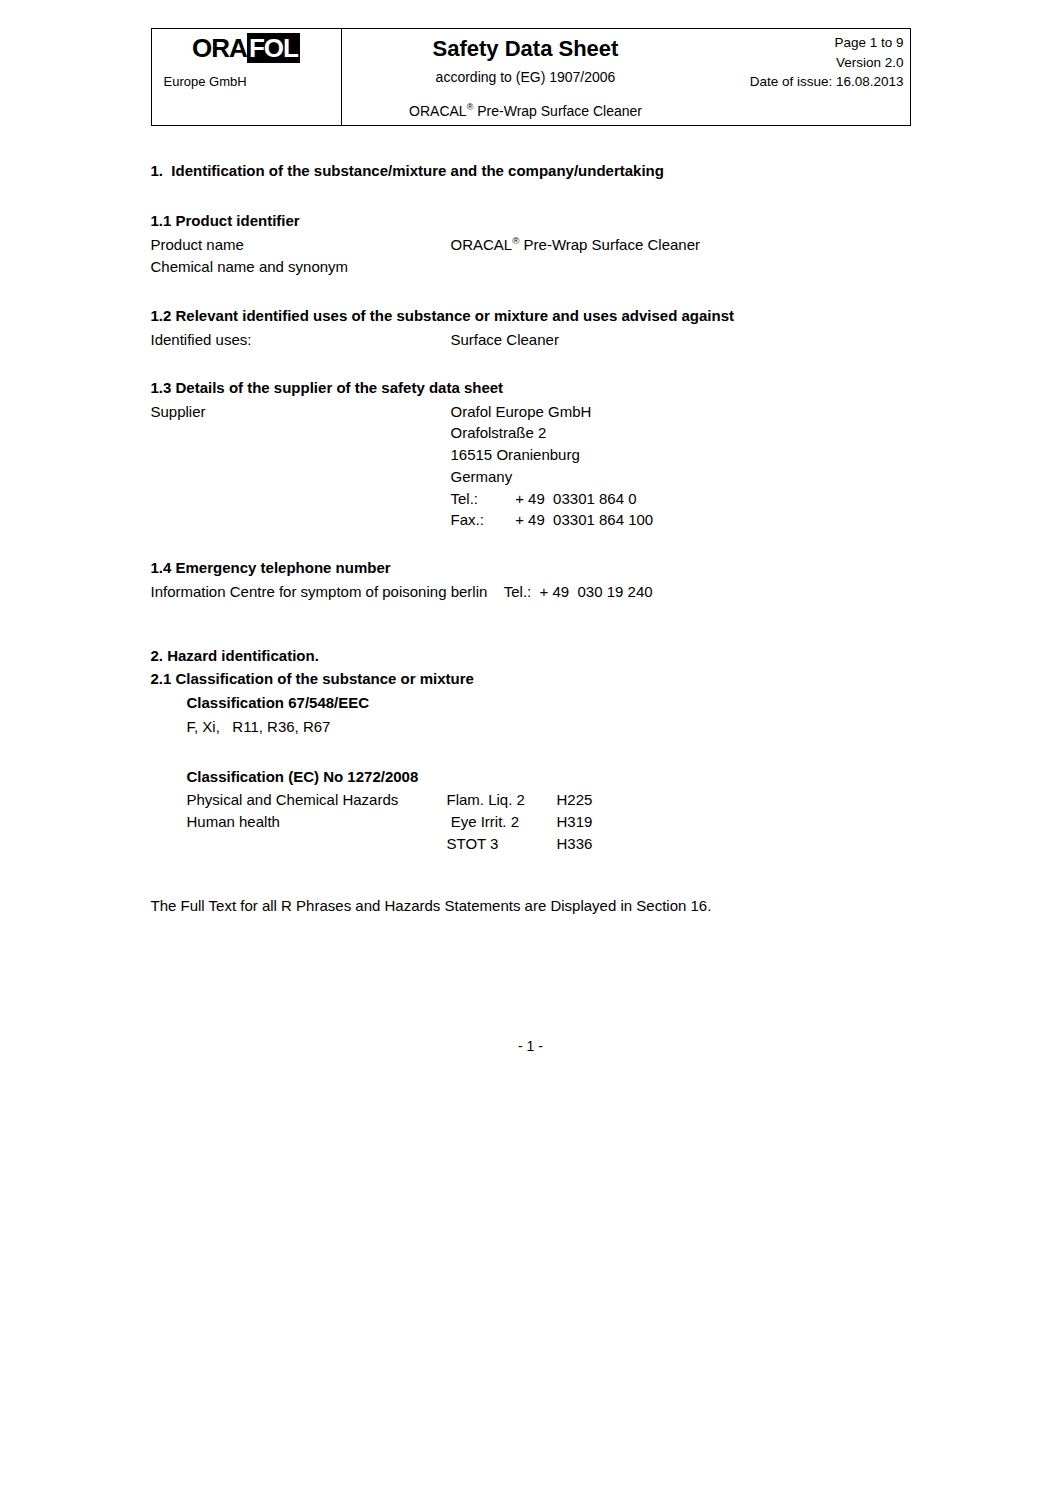ORA FOL
Europe GmbH
Safety Data Sheet
according to (EG) 1907/2006
ORACAL® Pre-Wrap Surface Cleaner
Page 1 to 9
Version 2.0
Date of issue: 16.08.2013
1. Identification of the substance/mixture and the company/undertaking
1.1 Product identifier
Product name
ORACAL® Pre-Wrap Surface Cleaner
Chemical name and synonym
1.2 Relevant identified uses of the substance or mixture and uses advised against
Identified uses:
Surface Cleaner
1.3 Details of the supplier of the safety data sheet
Supplier
Orafol Europe GmbH
Orafolstraße 2
16515 Oranienburg
Germany
Tel.: + 49 03301 864 0
Fax.: + 49 03301 864 100
1.4 Emergency telephone number
Information Centre for symptom of poisoning berlin Tel.: + 49 030 19 240
2. Hazard identification.
2.1 Classification of the substance or mixture
Classification 67/548/EEC
F, Xi, R11, R36, R67
Classification (EC) No 1272/2008
Physical and Chemical Hazards
Flam. Liq. 2
H225
Human health
Eye Irrit. 2
H319
STOT 3
H336
The Full Text for all R Phrases and Hazards Statements are Displayed in Section 16.
- 1 -